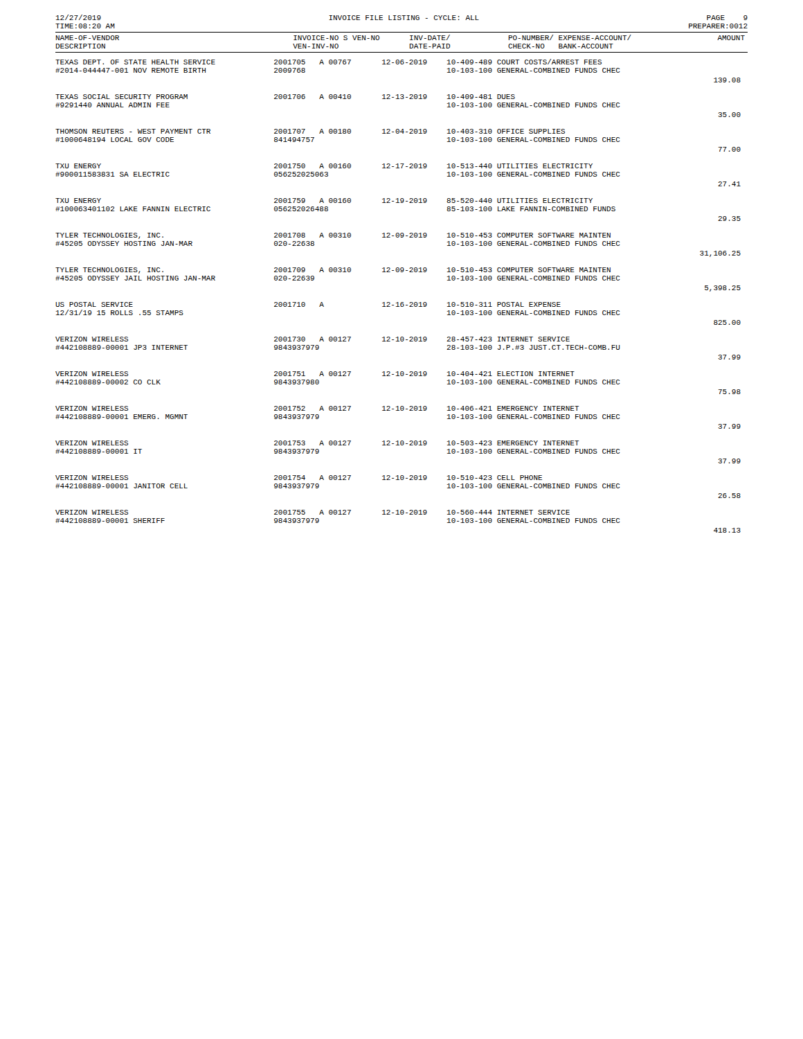12/27/2019 INVOICE FILE LISTING - CYCLE: ALL PAGE 9
TIME:08:20 AM PREPARER:0012
| NAME-OF-VENDOR | INVOICE-NO S VEN-NO | INV-DATE/ | PO-NUMBER/ EXPENSE-ACCOUNT/ | AMOUNT |
| --- | --- | --- | --- | --- |
| DESCRIPTION | VEN-INV-NO | DATE-PAID | CHECK-NO BANK-ACCOUNT | |
| TEXAS DEPT. OF STATE HEALTH SERVICE | 2001705 A 00767 | 12-06-2019 | 10-409-489 COURT COSTS/ARREST FEES | |
| #2014-044447-001 NOV REMOTE BIRTH | 2009768 | | 10-103-100 GENERAL-COMBINED FUNDS CHEC | |
| | 139.08 |
| TEXAS SOCIAL SECURITY PROGRAM | 2001706 A 00410 | 12-13-2019 | 10-409-481 DUES | |
| #9291440 ANNUAL ADMIN FEE | | | 10-103-100 GENERAL-COMBINED FUNDS CHEC | |
| | 35.00 |
| THOMSON REUTERS - WEST PAYMENT CTR | 2001707 A 00180 | 12-04-2019 | 10-403-310 OFFICE SUPPLIES | |
| #1000648194 LOCAL GOV CODE | 841494757 | | 10-103-100 GENERAL-COMBINED FUNDS CHEC | |
| | 77.00 |
| TXU ENERGY | 2001750 A 00160 | 12-17-2019 | 10-513-440 UTILITIES ELECTRICITY | |
| #900011583831 SA ELECTRIC | 056252025063 | | 10-103-100 GENERAL-COMBINED FUNDS CHEC | |
| | 27.41 |
| TXU ENERGY | 2001759 A 00160 | 12-19-2019 | 85-520-440 UTILITIES ELECTRICITY | |
| #100063401102 LAKE FANNIN ELECTRIC | 056252026488 | | 85-103-100 LAKE FANNIN-COMBINED FUNDS | |
| | 29.35 |
| TYLER TECHNOLOGIES, INC. | 2001708 A 00310 | 12-09-2019 | 10-510-453 COMPUTER SOFTWARE MAINTEN | |
| #45205 ODYSSEY HOSTING JAN-MAR | 020-22638 | | 10-103-100 GENERAL-COMBINED FUNDS CHEC | |
| | 31,106.25 |
| TYLER TECHNOLOGIES, INC. | 2001709 A 00310 | 12-09-2019 | 10-510-453 COMPUTER SOFTWARE MAINTEN | |
| #45205 ODYSSEY JAIL HOSTING JAN-MAR | 020-22639 | | 10-103-100 GENERAL-COMBINED FUNDS CHEC | |
| | 5,398.25 |
| US POSTAL SERVICE | 2001710 A | 12-16-2019 | 10-510-311 POSTAL EXPENSE | |
| 12/31/19 15 ROLLS .55 STAMPS | | | 10-103-100 GENERAL-COMBINED FUNDS CHEC | |
| | 825.00 |
| VERIZON WIRELESS | 2001730 A 00127 | 12-10-2019 | 28-457-423 INTERNET SERVICE | |
| #442108889-00001 JP3 INTERNET | 9843937979 | | 28-103-100 J.P.#3 JUST.CT.TECH-COMB.FU | |
| | 37.99 |
| VERIZON WIRELESS | 2001751 A 00127 | 12-10-2019 | 10-404-421 ELECTION INTERNET | |
| #442108889-00002 CO CLK | 9843937980 | | 10-103-100 GENERAL-COMBINED FUNDS CHEC | |
| | 75.98 |
| VERIZON WIRELESS | 2001752 A 00127 | 12-10-2019 | 10-406-421 EMERGENCY INTERNET | |
| #442108889-00001 EMERG. MGMNT | 9843937979 | | 10-103-100 GENERAL-COMBINED FUNDS CHEC | |
| | 37.99 |
| VERIZON WIRELESS | 2001753 A 00127 | 12-10-2019 | 10-503-423 EMERGENCY INTERNET | |
| #442108889-00001 IT | 9843937979 | | 10-103-100 GENERAL-COMBINED FUNDS CHEC | |
| | 37.99 |
| VERIZON WIRELESS | 2001754 A 00127 | 12-10-2019 | 10-510-423 CELL PHONE | |
| #442108889-00001 JANITOR CELL | 9843937979 | | 10-103-100 GENERAL-COMBINED FUNDS CHEC | |
| | 26.58 |
| VERIZON WIRELESS | 2001755 A 00127 | 12-10-2019 | 10-560-444 INTERNET SERVICE | |
| #442108889-00001 SHERIFF | 9843937979 | | 10-103-100 GENERAL-COMBINED FUNDS CHEC | |
| | 418.13 |